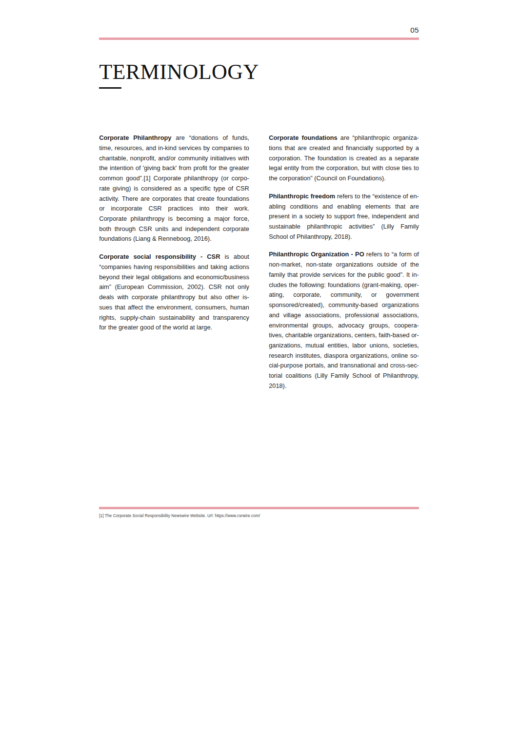05
TERMINOLOGY
Corporate Philanthropy are “donations of funds, time, resources, and in-kind services by companies to charitable, nonprofit, and/or community initiatives with the intention of 'giving back' from profit for the greater common good”.[1] Corporate philanthropy (or corporate giving) is considered as a specific type of CSR activity. There are corporates that create foundations or incorporate CSR practices into their work. Corporate philanthropy is becoming a major force, both through CSR units and independent corporate foundations (Liang & Renneboog, 2016).
Corporate social responsibility - CSR is about “companies having responsibilities and taking actions beyond their legal obligations and economic/business aim” (European Commission, 2002). CSR not only deals with corporate philanthropy but also other issues that affect the environment, consumers, human rights, supply-chain sustainability and transparency for the greater good of the world at large.
Corporate foundations are “philanthropic organizations that are created and financially supported by a corporation. The foundation is created as a separate legal entity from the corporation, but with close ties to the corporation” (Council on Foundations).
Philanthropic freedom refers to the “existence of enabling conditions and enabling elements that are present in a society to support free, independent and sustainable philanthropic activities” (Lilly Family School of Philanthropy, 2018).
Philanthropic Organization - PO refers to “a form of non-market, non-state organizations outside of the family that provide services for the public good”. It includes the following: foundations (grant-making, operating, corporate, community, or government sponsored/created), community-based organizations and village associations, professional associations, environmental groups, advocacy groups, cooperatives, charitable organizations, centers, faith-based organizations, mutual entities, labor unions, societies, research institutes, diaspora organizations, online social-purpose portals, and transnational and cross-sectorial coalitions (Lilly Family School of Philanthropy, 2018).
[1] The Corporate Social Responsibility Newswire Website. Url: https://www.csrwire.com/